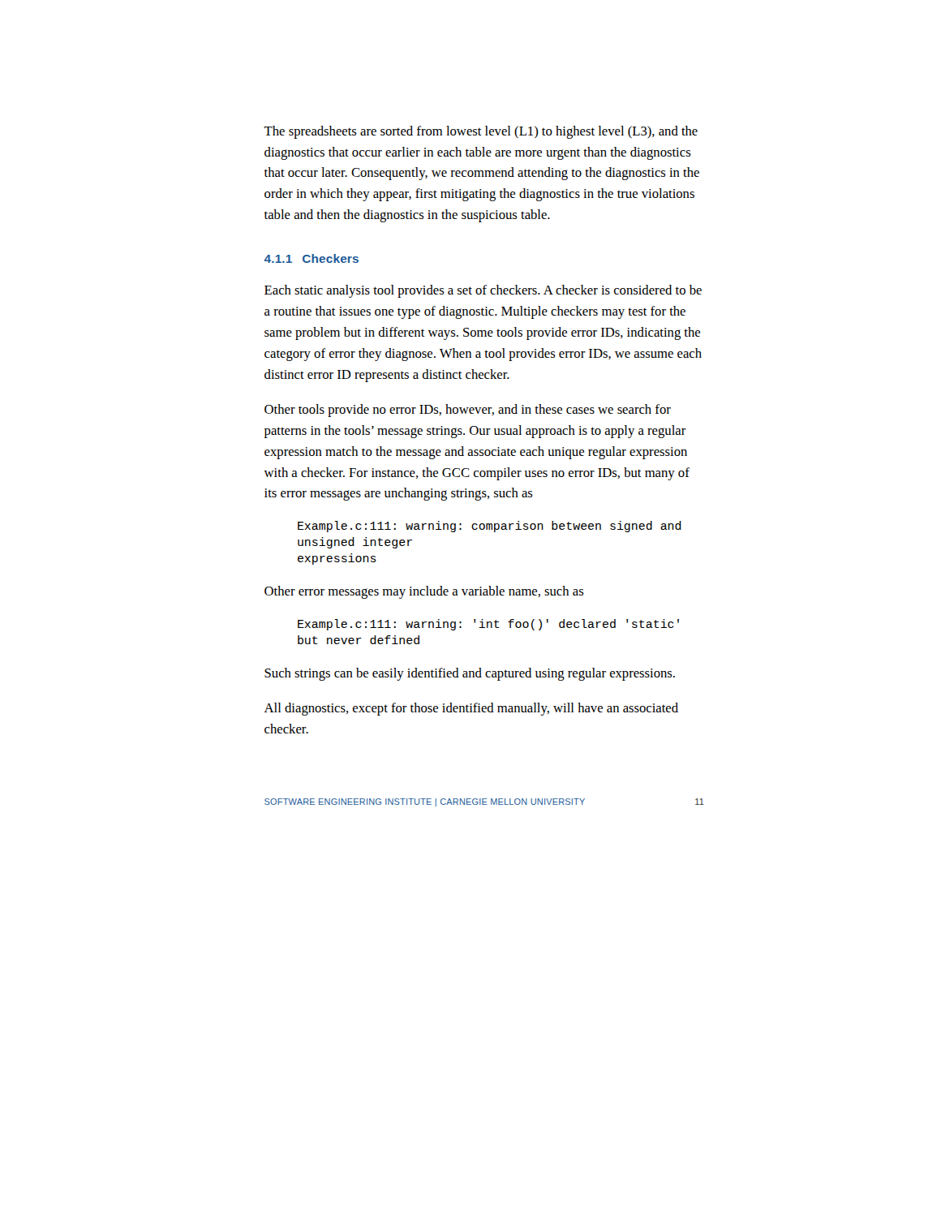The spreadsheets are sorted from lowest level (L1) to highest level (L3), and the diagnostics that occur earlier in each table are more urgent than the diagnostics that occur later. Consequently, we recommend attending to the diagnostics in the order in which they appear, first mitigating the diagnostics in the true violations table and then the diagnostics in the suspicious table.
4.1.1 Checkers
Each static analysis tool provides a set of checkers. A checker is considered to be a routine that issues one type of diagnostic. Multiple checkers may test for the same problem but in different ways. Some tools provide error IDs, indicating the category of error they diagnose. When a tool provides error IDs, we assume each distinct error ID represents a distinct checker.
Other tools provide no error IDs, however, and in these cases we search for patterns in the tools’ message strings. Our usual approach is to apply a regular expression match to the message and associate each unique regular expression with a checker. For instance, the GCC compiler uses no error IDs, but many of its error messages are unchanging strings, such as
Example.c:111: warning: comparison between signed and unsigned integer
expressions
Other error messages may include a variable name, such as
Example.c:111: warning: 'int foo()' declared 'static' but never defined
Such strings can be easily identified and captured using regular expressions.
All diagnostics, except for those identified manually, will have an associated checker.
SOFTWARE ENGINEERING INSTITUTE | CARNEGIE MELLON UNIVERSITY 11